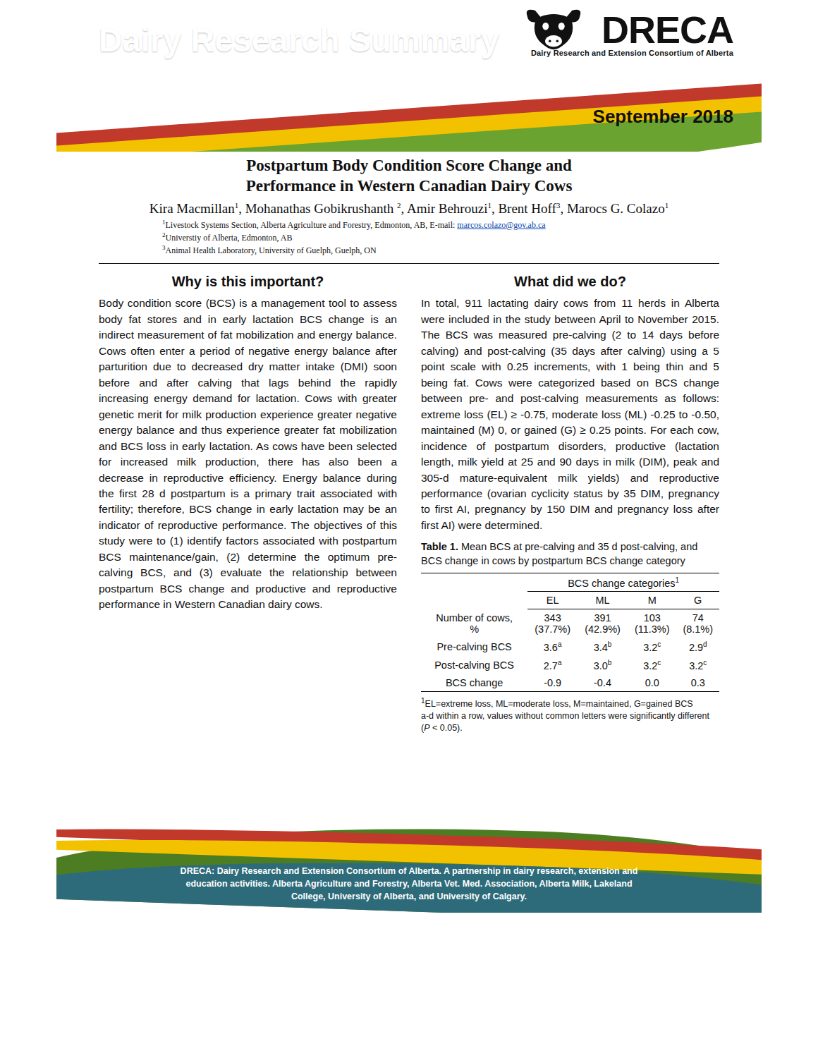Dairy Research Summary
DRECA
Dairy Research and Extension Consortium of Alberta
September 2018
Postpartum Body Condition Score Change and
Performance in Western Canadian Dairy Cows
Kira Macmillan1, Mohanathas Gobikrushanth 2, Amir Behrouzi1, Brent Hoff3, Marocs G. Colazo1
1Livestock Systems Section, Alberta Agriculture and Forestry, Edmonton, AB, E-mail: marcos.colazo@gov.ab.ca
2Universtiy of Alberta, Edmonton, AB
3Animal Health Laboratory, University of Guelph, Guelph, ON
Why is this important?
Body condition score (BCS) is a management tool to assess body fat stores and in early lactation BCS change is an indirect measurement of fat mobilization and energy balance. Cows often enter a period of negative energy balance after parturition due to decreased dry matter intake (DMI) soon before and after calving that lags behind the rapidly increasing energy demand for lactation. Cows with greater genetic merit for milk production experience greater negative energy balance and thus experience greater fat mobilization and BCS loss in early lactation. As cows have been selected for increased milk production, there has also been a decrease in reproductive efficiency. Energy balance during the first 28 d postpartum is a primary trait associated with fertility; therefore, BCS change in early lactation may be an indicator of reproductive performance. The objectives of this study were to (1) identify factors associated with postpartum BCS maintenance/gain, (2) determine the optimum pre-calving BCS, and (3) evaluate the relationship between postpartum BCS change and productive and reproductive performance in Western Canadian dairy cows.
What did we do?
In total, 911 lactating dairy cows from 11 herds in Alberta were included in the study between April to November 2015. The BCS was measured pre-calving (2 to 14 days before calving) and post-calving (35 days after calving) using a 5 point scale with 0.25 increments, with 1 being thin and 5 being fat. Cows were categorized based on BCS change between pre- and post-calving measurements as follows: extreme loss (EL) ≥ -0.75, moderate loss (ML) -0.25 to -0.50, maintained (M) 0, or gained (G) ≥ 0.25 points. For each cow, incidence of postpartum disorders, productive (lactation length, milk yield at 25 and 90 days in milk (DIM), peak and 305-d mature-equivalent milk yields) and reproductive performance (ovarian cyclicity status by 35 DIM, pregnancy to first AI, pregnancy by 150 DIM and pregnancy loss after first AI) were determined.
Table 1. Mean BCS at pre-calving and 35 d post-calving, and BCS change in cows by postpartum BCS change category
| | BCS change categories 1 |
| | EL | ML | M | G |
| Number of cows, % | 343 (37.7%) | 391 (42.9%) | 103 (11.3%) | 74 (8.1%) |
| Pre-calving BCS | 3.6 a | 3.4 b | 3.2 c | 2.9 d |
| Post-calving BCS | 2.7 a | 3.0 b | 3.2 c | 3.2 c |
| BCS change | -0.9 | -0.4 | 0.0 | 0.3 |
1EL=extreme loss, ML=moderate loss, M=maintained, G=gained BCS
a-d within a row, values without common letters were significantly different (P < 0.05).
DRECA: Dairy Research and Extension Consortium of Alberta. A partnership in dairy research, extension and
education activities. Alberta Agriculture and Forestry, Alberta Vet. Med. Association, Alberta Milk, Lakeland
College, University of Alberta, and University of Calgary.